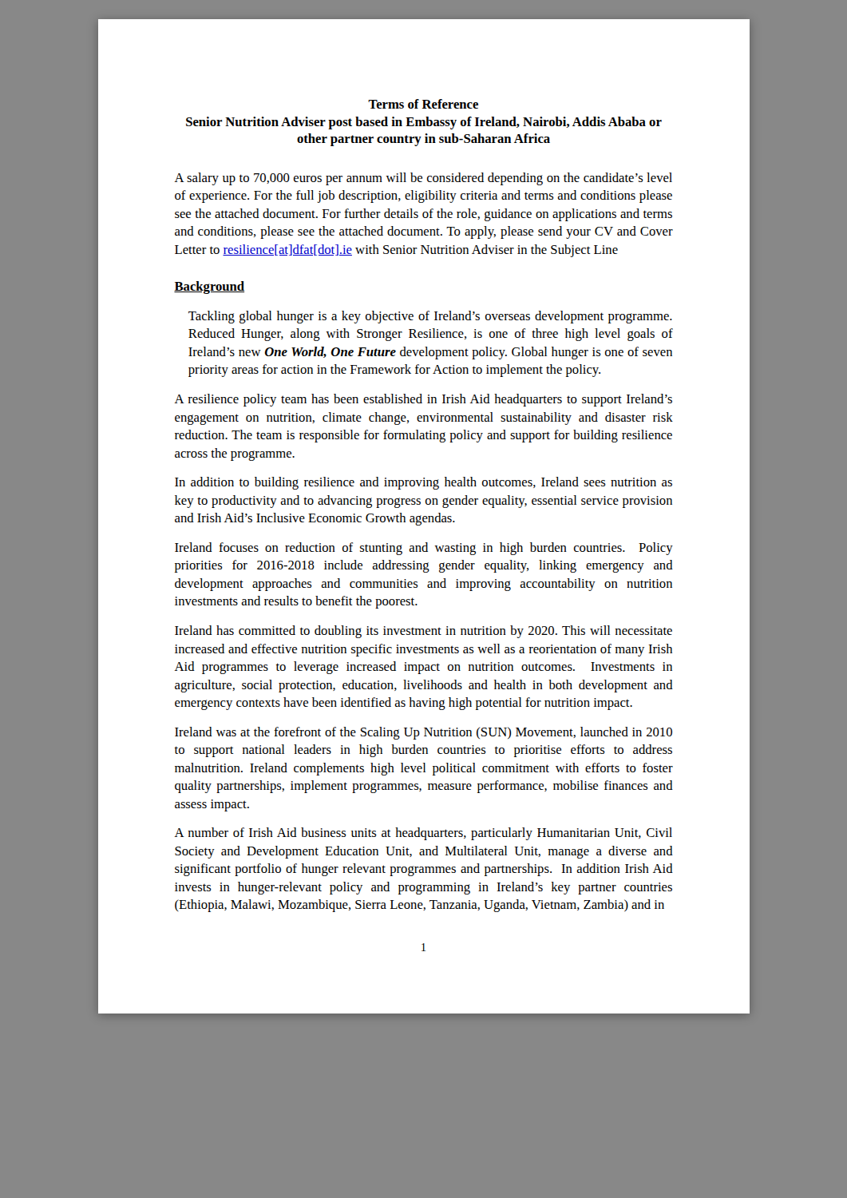Terms of Reference Senior Nutrition Adviser post based in Embassy of Ireland, Nairobi, Addis Ababa or other partner country in sub-Saharan Africa
A salary up to 70,000 euros per annum will be considered depending on the candidate’s level of experience. For the full job description, eligibility criteria and terms and conditions please see the attached document. For further details of the role, guidance on applications and terms and conditions, please see the attached document. To apply, please send your CV and Cover Letter to resilience[at]dfat[dot].ie with Senior Nutrition Adviser in the Subject Line
Background
Tackling global hunger is a key objective of Ireland’s overseas development programme. Reduced Hunger, along with Stronger Resilience, is one of three high level goals of Ireland’s new One World, One Future development policy. Global hunger is one of seven priority areas for action in the Framework for Action to implement the policy.
A resilience policy team has been established in Irish Aid headquarters to support Ireland’s engagement on nutrition, climate change, environmental sustainability and disaster risk reduction. The team is responsible for formulating policy and support for building resilience across the programme.
In addition to building resilience and improving health outcomes, Ireland sees nutrition as key to productivity and to advancing progress on gender equality, essential service provision and Irish Aid’s Inclusive Economic Growth agendas.
Ireland focuses on reduction of stunting and wasting in high burden countries. Policy priorities for 2016-2018 include addressing gender equality, linking emergency and development approaches and communities and improving accountability on nutrition investments and results to benefit the poorest.
Ireland has committed to doubling its investment in nutrition by 2020. This will necessitate increased and effective nutrition specific investments as well as a reorientation of many Irish Aid programmes to leverage increased impact on nutrition outcomes. Investments in agriculture, social protection, education, livelihoods and health in both development and emergency contexts have been identified as having high potential for nutrition impact.
Ireland was at the forefront of the Scaling Up Nutrition (SUN) Movement, launched in 2010 to support national leaders in high burden countries to prioritise efforts to address malnutrition. Ireland complements high level political commitment with efforts to foster quality partnerships, implement programmes, measure performance, mobilise finances and assess impact.
A number of Irish Aid business units at headquarters, particularly Humanitarian Unit, Civil Society and Development Education Unit, and Multilateral Unit, manage a diverse and significant portfolio of hunger relevant programmes and partnerships. In addition Irish Aid invests in hunger-relevant policy and programming in Ireland’s key partner countries (Ethiopia, Malawi, Mozambique, Sierra Leone, Tanzania, Uganda, Vietnam, Zambia) and in
1